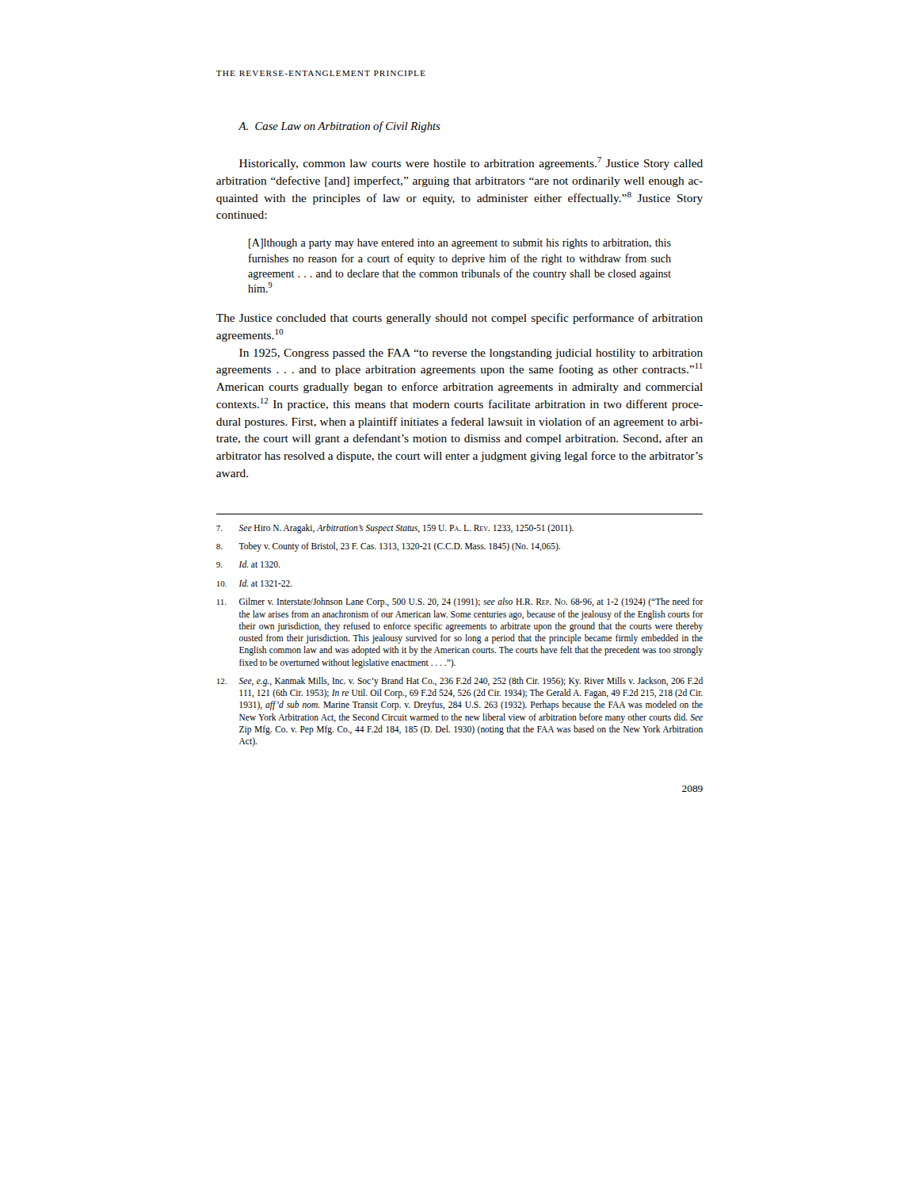THE REVERSE-ENTANGLEMENT PRINCIPLE
A. Case Law on Arbitration of Civil Rights
Historically, common law courts were hostile to arbitration agreements.7 Justice Story called arbitration “defective [and] imperfect,” arguing that arbitrators “are not ordinarily well enough acquainted with the principles of law or equity, to administer either effectually.”8 Justice Story continued:
[A]lthough a party may have entered into an agreement to submit his rights to arbitration, this furnishes no reason for a court of equity to deprive him of the right to withdraw from such agreement . . . and to declare that the common tribunals of the country shall be closed against him.9
The Justice concluded that courts generally should not compel specific performance of arbitration agreements.10
In 1925, Congress passed the FAA “to reverse the longstanding judicial hostility to arbitration agreements . . . and to place arbitration agreements upon the same footing as other contracts.”11 American courts gradually began to enforce arbitration agreements in admiralty and commercial contexts.12 In practice, this means that modern courts facilitate arbitration in two different procedural postures. First, when a plaintiff initiates a federal lawsuit in violation of an agreement to arbitrate, the court will grant a defendant’s motion to dismiss and compel arbitration. Second, after an arbitrator has resolved a dispute, the court will enter a judgment giving legal force to the arbitrator’s award.
7.
See Hiro N. Aragaki, Arbitration’s Suspect Status, 159 U. Pa. L. Rev. 1233, 1250-51 (2011).
8.
Tobey v. County of Bristol, 23 F. Cas. 1313, 1320-21 (C.C.D. Mass. 1845) (No. 14,065).
9.
Id. at 1320.
10.
Id. at 1321-22.
11.
Gilmer v. Interstate/Johnson Lane Corp., 500 U.S. 20, 24 (1991); see also H.R. Rep. No. 68-96, at 1-2 (1924) (“The need for the law arises from an anachronism of our American law. Some centuries ago, because of the jealousy of the English courts for their own jurisdiction, they refused to enforce specific agreements to arbitrate upon the ground that the courts were thereby ousted from their jurisdiction. This jealousy survived for so long a period that the principle became firmly embedded in the English common law and was adopted with it by the American courts. The courts have felt that the precedent was too strongly fixed to be overturned without legislative enactment . . . .”).
12.
See, e.g., Kanmak Mills, Inc. v. Soc’y Brand Hat Co., 236 F.2d 240, 252 (8th Cir. 1956); Ky. River Mills v. Jackson, 206 F.2d 111, 121 (6th Cir. 1953); In re Util. Oil Corp., 69 F.2d 524, 526 (2d Cir. 1934); The Gerald A. Fagan, 49 F.2d 215, 218 (2d Cir. 1931), aff’d sub nom. Marine Transit Corp. v. Dreyfus, 284 U.S. 263 (1932). Perhaps because the FAA was modeled on the New York Arbitration Act, the Second Circuit warmed to the new liberal view of arbitration before many other courts did. See Zip Mfg. Co. v. Pep Mfg. Co., 44 F.2d 184, 185 (D. Del. 1930) (noting that the FAA was based on the New York Arbitration Act).
2089